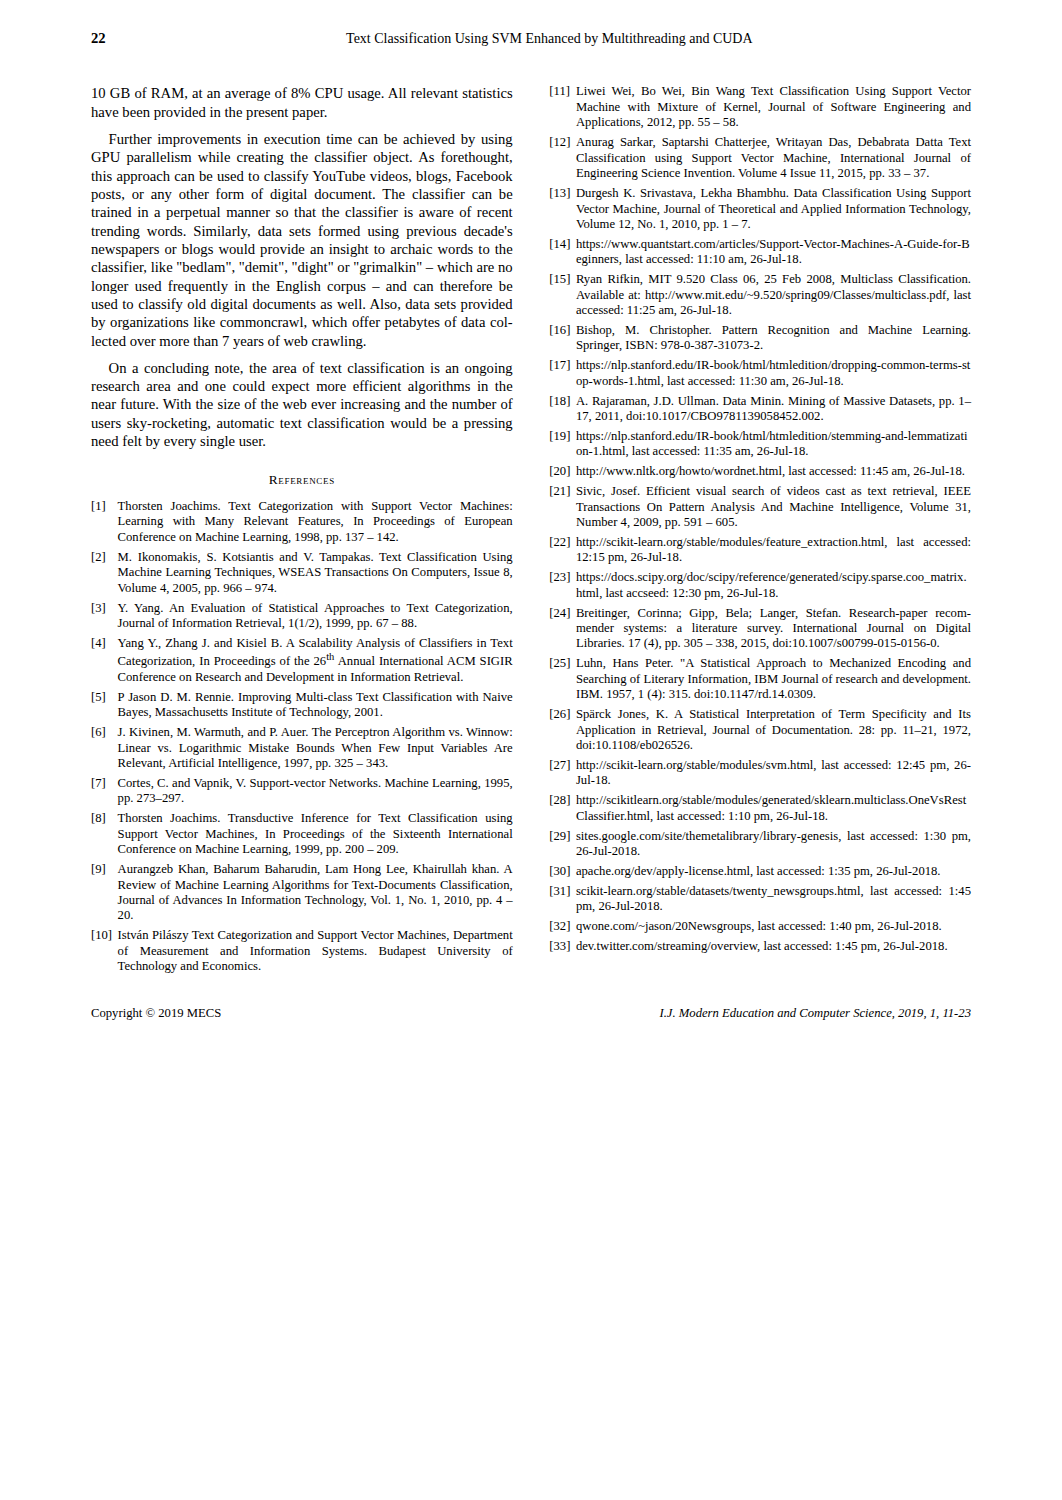22 Text Classification Using SVM Enhanced by Multithreading and CUDA
10 GB of RAM, at an average of 8% CPU usage. All relevant statistics have been provided in the present paper.
Further improvements in execution time can be achieved by using GPU parallelism while creating the classifier object. As forethought, this approach can be used to classify YouTube videos, blogs, Facebook posts, or any other form of digital document. The classifier can be trained in a perpetual manner so that the classifier is aware of recent trending words. Similarly, data sets formed using previous decade's newspapers or blogs would provide an insight to archaic words to the classifier, like "bedlam", "demit", "dight" or "grimalkin" – which are no longer used frequently in the English corpus – and can therefore be used to classify old digital documents as well. Also, data sets provided by organizations like commoncrawl, which offer petabytes of data collected over more than 7 years of web crawling.
On a concluding note, the area of text classification is an ongoing research area and one could expect more efficient algorithms in the near future. With the size of the web ever increasing and the number of users sky-rocketing, automatic text classification would be a pressing need felt by every single user.
References
[1] Thorsten Joachims. Text Categorization with Support Vector Machines: Learning with Many Relevant Features, In Proceedings of European Conference on Machine Learning, 1998, pp. 137 – 142.
[2] M. Ikonomakis, S. Kotsiantis and V. Tampakas. Text Classification Using Machine Learning Techniques, WSEAS Transactions On Computers, Issue 8, Volume 4, 2005, pp. 966 – 974.
[3] Y. Yang. An Evaluation of Statistical Approaches to Text Categorization, Journal of Information Retrieval, 1(1/2), 1999, pp. 67 – 88.
[4] Yang Y., Zhang J. and Kisiel B. A Scalability Analysis of Classifiers in Text Categorization, In Proceedings of the 26th Annual International ACM SIGIR Conference on Research and Development in Information Retrieval.
[5] P Jason D. M. Rennie. Improving Multi-class Text Classification with Naive Bayes, Massachusetts Institute of Technology, 2001.
[6] J. Kivinen, M. Warmuth, and P. Auer. The Perceptron Algorithm vs. Winnow: Linear vs. Logarithmic Mistake Bounds When Few Input Variables Are Relevant, Artificial Intelligence, 1997, pp. 325 – 343.
[7] Cortes, C. and Vapnik, V. Support-vector Networks. Machine Learning, 1995, pp. 273–297.
[8] Thorsten Joachims. Transductive Inference for Text Classification using Support Vector Machines, In Proceedings of the Sixteenth International Conference on Machine Learning, 1999, pp. 200 – 209.
[9] Aurangzeb Khan, Baharum Baharudin, Lam Hong Lee, Khairullah khan. A Review of Machine Learning Algorithms for Text-Documents Classification, Journal of Advances In Information Technology, Vol. 1, No. 1, 2010, pp. 4 – 20.
[10] István Pilászy Text Categorization and Support Vector Machines, Department of Measurement and Information Systems. Budapest University of Technology and Economics.
[11] Liwei Wei, Bo Wei, Bin Wang Text Classification Using Support Vector Machine with Mixture of Kernel, Journal of Software Engineering and Applications, 2012, pp. 55 – 58.
[12] Anurag Sarkar, Saptarshi Chatterjee, Writayan Das, Debabrata Datta Text Classification using Support Vector Machine, International Journal of Engineering Science Invention. Volume 4 Issue 11, 2015, pp. 33 – 37.
[13] Durgesh K. Srivastava, Lekha Bhambhu. Data Classification Using Support Vector Machine, Journal of Theoretical and Applied Information Technology, Volume 12, No. 1, 2010, pp. 1 – 7.
[14] https://www.quantstart.com/articles/Support-Vector-Machines-A-Guide-for-Beginners, last accessed: 11:10 am, 26-Jul-18.
[15] Ryan Rifkin, MIT 9.520 Class 06, 25 Feb 2008, Multiclass Classification. Available at: http://www.mit.edu/~9.520/spring09/Classes/multiclass.pdf, last accessed: 11:25 am, 26-Jul-18.
[16] Bishop, M. Christopher. Pattern Recognition and Machine Learning. Springer, ISBN: 978-0-387-31073-2.
[17] https://nlp.stanford.edu/IR-book/html/htmledition/dropping-common-terms-stop-words-1.html, last accessed: 11:30 am, 26-Jul-18.
[18] A. Rajaraman, J.D. Ullman. Data Minin. Mining of Massive Datasets, pp. 1–17, 2011, doi:10.1017/CBO9781139058452.002.
[19] https://nlp.stanford.edu/IR-book/html/htmledition/stemming-and-lemmatization-1.html, last accessed: 11:35 am, 26-Jul-18.
[20] http://www.nltk.org/howto/wordnet.html, last accessed: 11:45 am, 26-Jul-18.
[21] Sivic, Josef. Efficient visual search of videos cast as text retrieval, IEEE Transactions On Pattern Analysis And Machine Intelligence, Volume 31, Number 4, 2009, pp. 591 – 605.
[22] http://scikit-learn.org/stable/modules/feature_extraction.html, last accessed: 12:15 pm, 26-Jul-18.
[23] https://docs.scipy.org/doc/scipy/reference/generated/scipy.sparse.coo_matrix.html, last accseed: 12:30 pm, 26-Jul-18.
[24] Breitinger, Corinna; Gipp, Bela; Langer, Stefan. Research-paper recommender systems: a literature survey. International Journal on Digital Libraries. 17 (4), pp. 305 – 338, 2015, doi:10.1007/s00799-015-0156-0.
[25] Luhn, Hans Peter. "A Statistical Approach to Mechanized Encoding and Searching of Literary Information, IBM Journal of research and development. IBM. 1957, 1 (4): 315. doi:10.1147/rd.14.0309.
[26] Spärck Jones, K. A Statistical Interpretation of Term Specificity and Its Application in Retrieval, Journal of Documentation. 28: pp. 11–21, 1972, doi:10.1108/eb026526.
[27] http://scikit-learn.org/stable/modules/svm.html, last accessed: 12:45 pm, 26-Jul-18.
[28] http://scikitlearn.org/stable/modules/generated/sklearn.multiclass.OneVsRestClassifier.html, last accessed: 1:10 pm, 26-Jul-18.
[29] sites.google.com/site/themetalibrary/library-genesis, last accessed: 1:30 pm, 26-Jul-2018.
[30] apache.org/dev/apply-license.html, last accessed: 1:35 pm, 26-Jul-2018.
[31] scikit-learn.org/stable/datasets/twenty_newsgroups.html, last accessed: 1:45 pm, 26-Jul-2018.
[32] qwone.com/~jason/20Newsgroups, last accessed: 1:40 pm, 26-Jul-2018.
[33] dev.twitter.com/streaming/overview, last accessed: 1:45 pm, 26-Jul-2018.
Copyright © 2019 MECS I.J. Modern Education and Computer Science, 2019, 1, 11-23